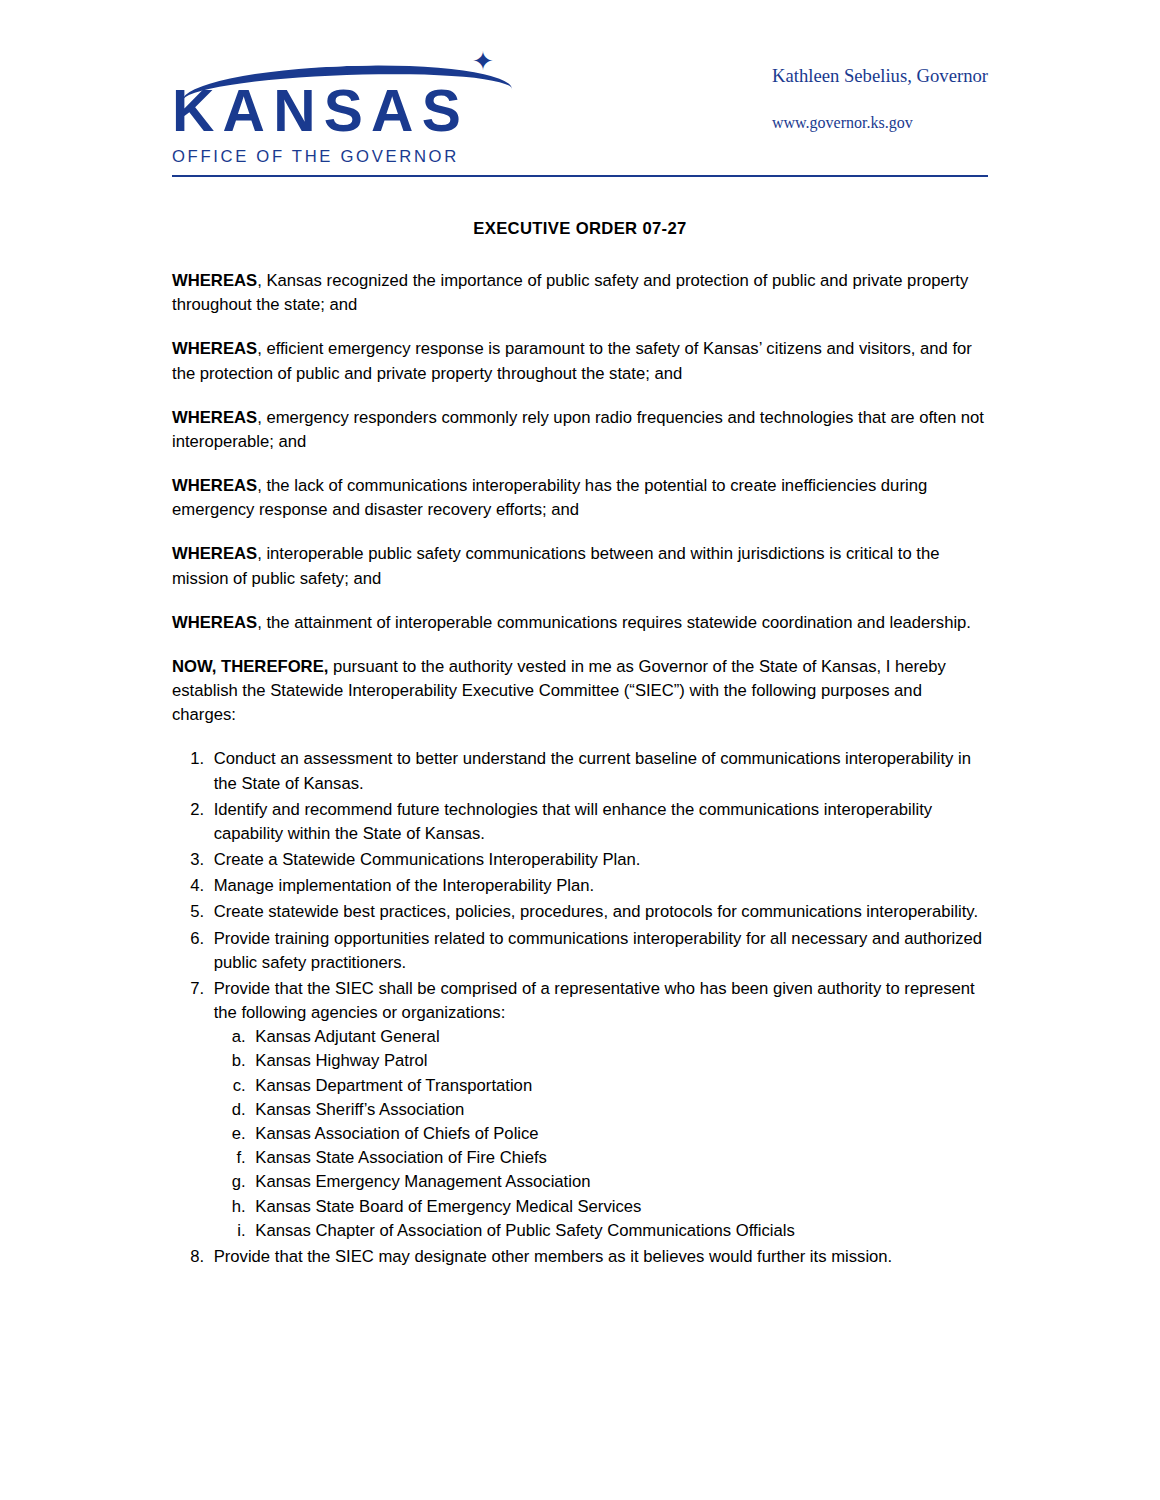✦
KANSAS
OFFICE OF THE GOVERNOR
Kathleen Sebelius, Governor
www.governor.ks.gov
EXECUTIVE ORDER 07-27
WHEREAS, Kansas recognized the importance of public safety and protection of public and private property throughout the state; and
WHEREAS, efficient emergency response is paramount to the safety of Kansas’ citizens and visitors, and for the protection of public and private property throughout the state; and
WHEREAS, emergency responders commonly rely upon radio frequencies and technologies that are often not interoperable; and
WHEREAS, the lack of communications interoperability has the potential to create inefficiencies during emergency response and disaster recovery efforts; and
WHEREAS, interoperable public safety communications between and within jurisdictions is critical to the mission of public safety; and
WHEREAS, the attainment of interoperable communications requires statewide coordination and leadership.
NOW, THEREFORE, pursuant to the authority vested in me as Governor of the State of Kansas, I hereby establish the Statewide Interoperability Executive Committee (“SIEC”) with the following purposes and charges:
Conduct an assessment to better understand the current baseline of communications interoperability in the State of Kansas.
Identify and recommend future technologies that will enhance the communications interoperability capability within the State of Kansas.
Create a Statewide Communications Interoperability Plan.
Manage implementation of the Interoperability Plan.
Create statewide best practices, policies, procedures, and protocols for communications interoperability.
Provide training opportunities related to communications interoperability for all necessary and authorized public safety practitioners.
Provide that the SIEC shall be comprised of a representative who has been given authority to represent the following agencies or organizations:
Kansas Adjutant General
Kansas Highway Patrol
Kansas Department of Transportation
Kansas Sheriff’s Association
Kansas Association of Chiefs of Police
Kansas State Association of Fire Chiefs
Kansas Emergency Management Association
Kansas State Board of Emergency Medical Services
Kansas Chapter of Association of Public Safety Communications Officials
Provide that the SIEC may designate other members as it believes would further its mission.